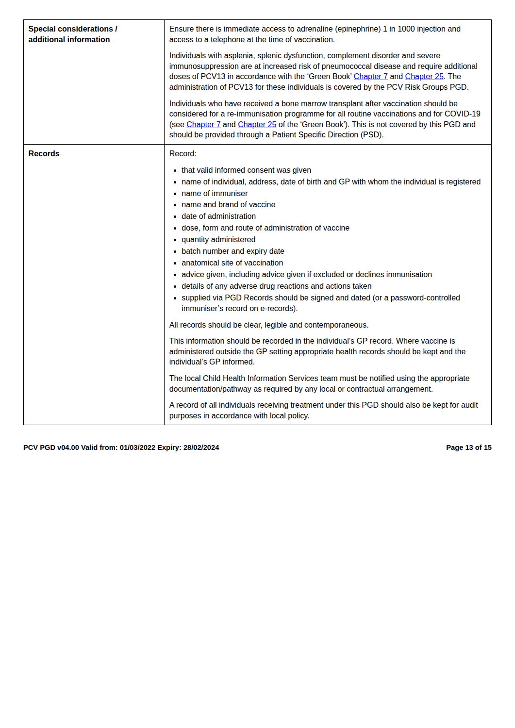| Special considerations / additional information | Ensure there is immediate access to adrenaline (epinephrine) 1 in 1000 injection and access to a telephone at the time of vaccination. Individuals with asplenia, splenic dysfunction, complement disorder and severe immunosuppression are at increased risk of pneumococcal disease and require additional doses of PCV13 in accordance with the ‘Green Book’ Chapter 7 and Chapter 25 . The administration of PCV13 for these individuals is covered by the PCV Risk Groups PGD. Individuals who have received a bone marrow transplant after vaccination should be considered for a re-immunisation programme for all routine vaccinations and for COVID-19 (see Chapter 7 and Chapter 25 of the ‘Green Book’). This is not covered by this PGD and should be provided through a Patient Specific Direction (PSD). |
| Records | Record: that valid informed consent was given name of individual, address, date of birth and GP with whom the individual is registered name of immuniser name and brand of vaccine date of administration dose, form and route of administration of vaccine quantity administered batch number and expiry date anatomical site of vaccination advice given, including advice given if excluded or declines immunisation details of any adverse drug reactions and actions taken supplied via PGD Records should be signed and dated (or a password-controlled immuniser’s record on e-records). All records should be clear, legible and contemporaneous. This information should be recorded in the individual’s GP record. Where vaccine is administered outside the GP setting appropriate health records should be kept and the individual’s GP informed. The local Child Health Information Services team must be notified using the appropriate documentation/pathway as required by any local or contractual arrangement. A record of all individuals receiving treatment under this PGD should also be kept for audit purposes in accordance with local policy. |
PCV PGD v04.00 Valid from: 01/03/2022 Expiry: 28/02/2024 Page 13 of 15